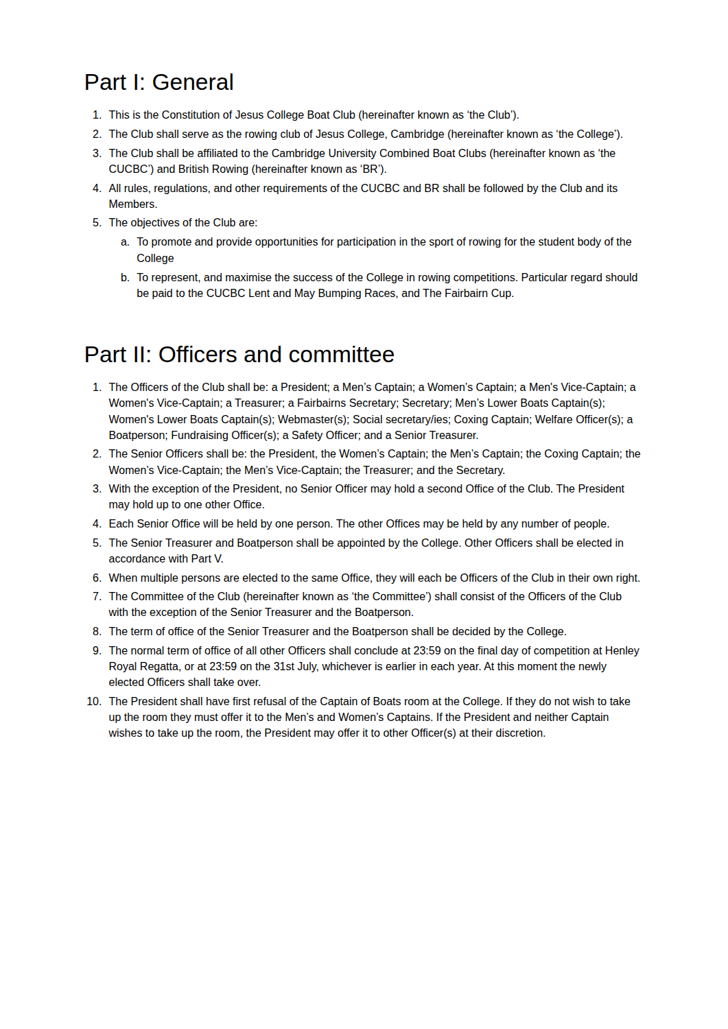Part I: General
This is the Constitution of Jesus College Boat Club (hereinafter known as ‘the Club’).
The Club shall serve as the rowing club of Jesus College, Cambridge (hereinafter known as ‘the College’).
The Club shall be affiliated to the Cambridge University Combined Boat Clubs (hereinafter known as ‘the CUCBC’) and British Rowing (hereinafter known as ‘BR’).
All rules, regulations, and other requirements of the CUCBC and BR shall be followed by the Club and its Members.
The objectives of the Club are:
To promote and provide opportunities for participation in the sport of rowing for the student body of the College
To represent, and maximise the success of the College in rowing competitions. Particular regard should be paid to the CUCBC Lent and May Bumping Races, and The Fairbairn Cup.
Part II: Officers and committee
The Officers of the Club shall be: a President; a Men’s Captain; a Women’s Captain; a Men's Vice-Captain; a Women's Vice-Captain; a Treasurer; a Fairbairns Secretary; Secretary; Men’s Lower Boats Captain(s); Women's Lower Boats Captain(s); Webmaster(s); Social secretary/ies; Coxing Captain; Welfare Officer(s); a Boatperson; Fundraising Officer(s); a Safety Officer; and a Senior Treasurer.
The Senior Officers shall be: the President, the Women’s Captain; the Men’s Captain; the Coxing Captain; the Women’s Vice-Captain; the Men’s Vice-Captain; the Treasurer; and the Secretary.
With the exception of the President, no Senior Officer may hold a second Office of the Club. The President may hold up to one other Office.
Each Senior Office will be held by one person. The other Offices may be held by any number of people.
The Senior Treasurer and Boatperson shall be appointed by the College. Other Officers shall be elected in accordance with Part V.
When multiple persons are elected to the same Office, they will each be Officers of the Club in their own right.
The Committee of the Club (hereinafter known as ‘the Committee’) shall consist of the Officers of the Club with the exception of the Senior Treasurer and the Boatperson.
The term of office of the Senior Treasurer and the Boatperson shall be decided by the College.
The normal term of office of all other Officers shall conclude at 23:59 on the final day of competition at Henley Royal Regatta, or at 23:59 on the 31st July, whichever is earlier in each year. At this moment the newly elected Officers shall take over.
The President shall have first refusal of the Captain of Boats room at the College. If they do not wish to take up the room they must offer it to the Men’s and Women’s Captains. If the President and neither Captain wishes to take up the room, the President may offer it to other Officer(s) at their discretion.